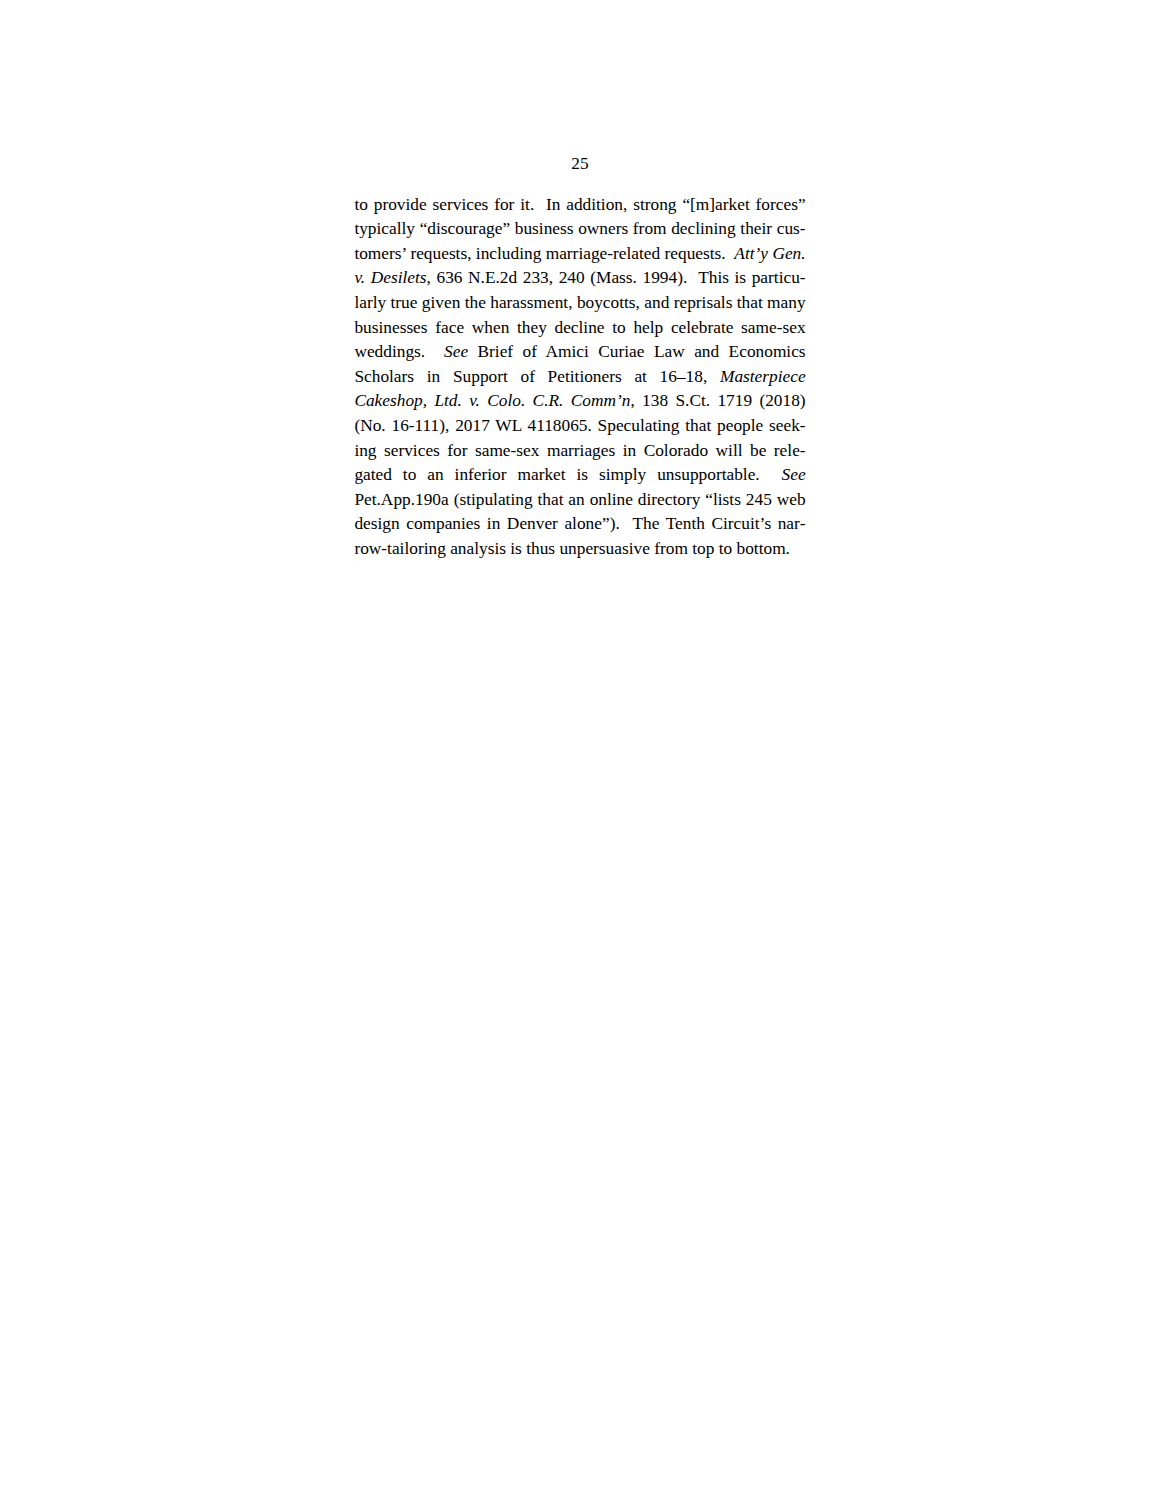25
to provide services for it. In addition, strong “[m]arket forces” typically “discourage” business owners from declining their customers’ requests, including marriage-related requests. Att’y Gen. v. Desilets, 636 N.E.2d 233, 240 (Mass. 1994). This is particularly true given the harassment, boycotts, and reprisals that many businesses face when they decline to help celebrate same-sex weddings. See Brief of Amici Curiae Law and Economics Scholars in Support of Petitioners at 16–18, Masterpiece Cakeshop, Ltd. v. Colo. C.R. Comm’n, 138 S.Ct. 1719 (2018) (No. 16-111), 2017 WL 4118065. Speculating that people seeking services for same-sex marriages in Colorado will be relegated to an inferior market is simply unsupportable. See Pet.App.190a (stipulating that an online directory “lists 245 web design companies in Denver alone”). The Tenth Circuit’s narrow-tailoring analysis is thus unpersuasive from top to bottom.